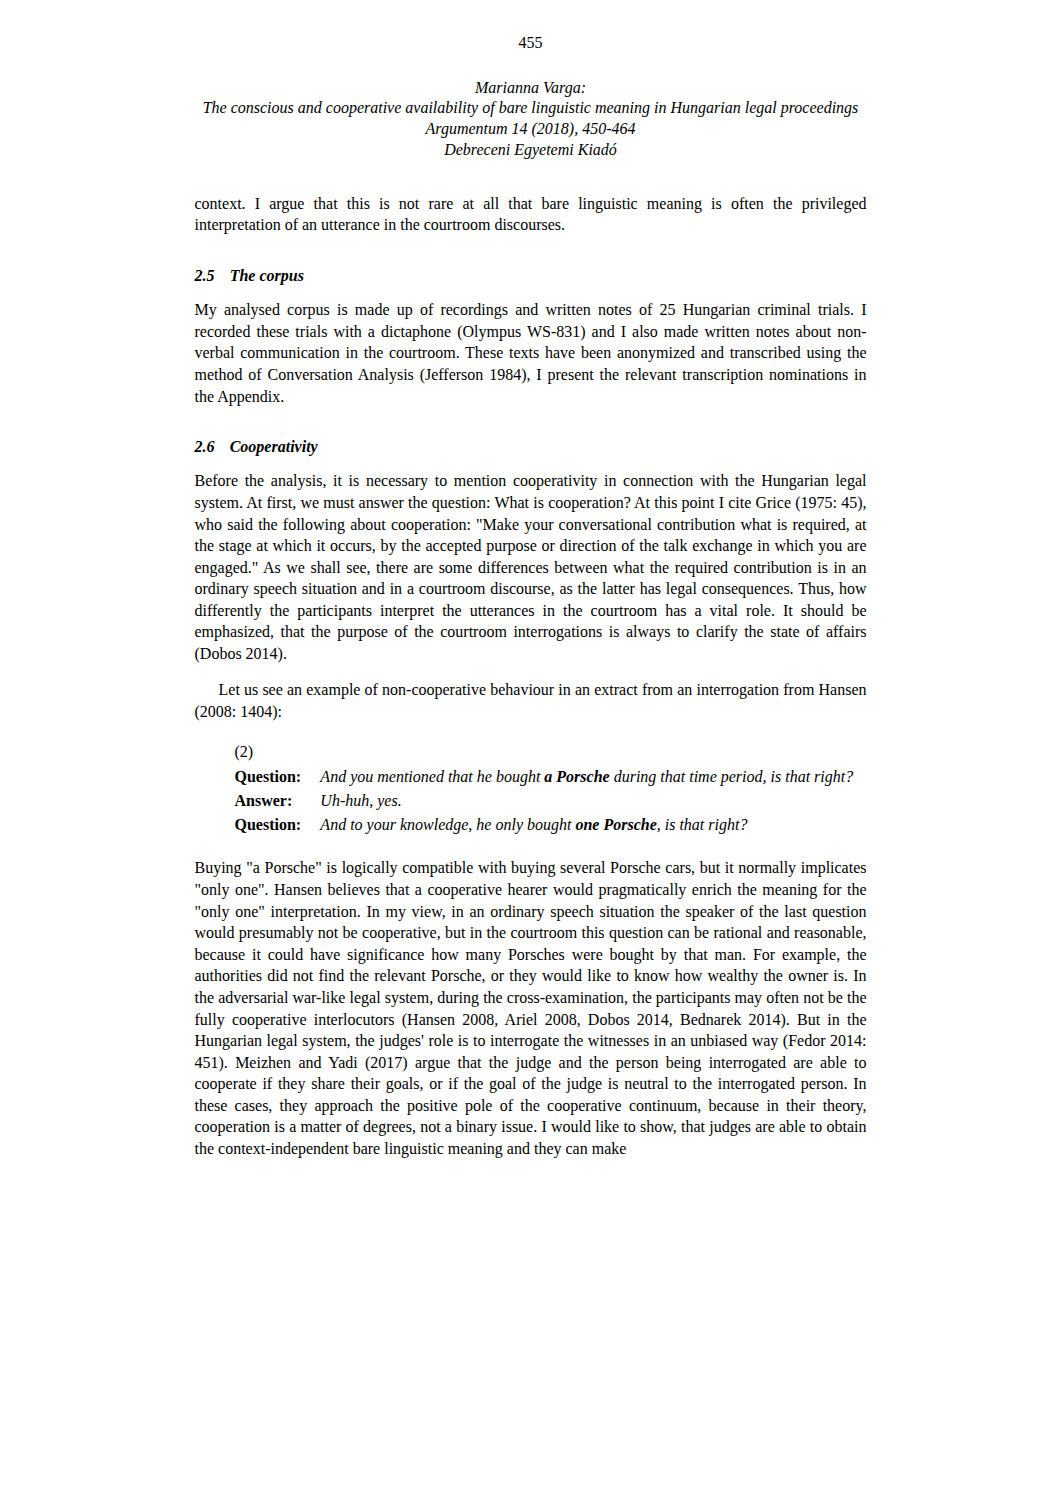455
Marianna Varga: The conscious and cooperative availability of bare linguistic meaning in Hungarian legal proceedings Argumentum 14 (2018), 450-464 Debreceni Egyetemi Kiadó
context. I argue that this is not rare at all that bare linguistic meaning is often the privileged interpretation of an utterance in the courtroom discourses.
2.5 The corpus
My analysed corpus is made up of recordings and written notes of 25 Hungarian criminal trials. I recorded these trials with a dictaphone (Olympus WS-831) and I also made written notes about non-verbal communication in the courtroom. These texts have been anonymized and transcribed using the method of Conversation Analysis (Jefferson 1984), I present the relevant transcription nominations in the Appendix.
2.6 Cooperativity
Before the analysis, it is necessary to mention cooperativity in connection with the Hungarian legal system. At first, we must answer the question: What is cooperation? At this point I cite Grice (1975: 45), who said the following about cooperation: "Make your conversational contribution what is required, at the stage at which it occurs, by the accepted purpose or direction of the talk exchange in which you are engaged." As we shall see, there are some differences between what the required contribution is in an ordinary speech situation and in a courtroom discourse, as the latter has legal consequences. Thus, how differently the participants interpret the utterances in the courtroom has a vital role. It should be emphasized, that the purpose of the courtroom interrogations is always to clarify the state of affairs (Dobos 2014).
Let us see an example of non-cooperative behaviour in an extract from an interrogation from Hansen (2008: 1404):
(2)
| Question: | And you mentioned that he bought a Porsche during that time period, is that right? |
| Answer: | Uh-huh, yes. |
| Question: | And to your knowledge, he only bought one Porsche , is that right? |
Buying "a Porsche" is logically compatible with buying several Porsche cars, but it normally implicates "only one". Hansen believes that a cooperative hearer would pragmatically enrich the meaning for the "only one" interpretation. In my view, in an ordinary speech situation the speaker of the last question would presumably not be cooperative, but in the courtroom this question can be rational and reasonable, because it could have significance how many Porsches were bought by that man. For example, the authorities did not find the relevant Porsche, or they would like to know how wealthy the owner is. In the adversarial war-like legal system, during the cross-examination, the participants may often not be the fully cooperative interlocutors (Hansen 2008, Ariel 2008, Dobos 2014, Bednarek 2014). But in the Hungarian legal system, the judges' role is to interrogate the witnesses in an unbiased way (Fedor 2014: 451). Meizhen and Yadi (2017) argue that the judge and the person being interrogated are able to cooperate if they share their goals, or if the goal of the judge is neutral to the interrogated person. In these cases, they approach the positive pole of the cooperative continuum, because in their theory, cooperation is a matter of degrees, not a binary issue. I would like to show, that judges are able to obtain the context-independent bare linguistic meaning and they can make